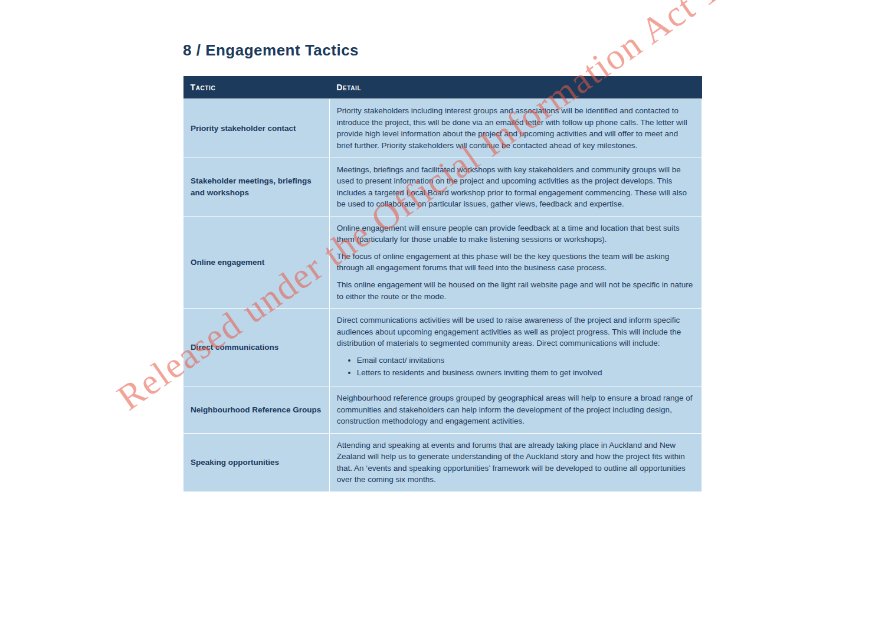Released under the Official Information Act 1982
8 / Engagement Tactics
| Tactic | Detail |
| --- | --- |
| Priority stakeholder contact | Priority stakeholders including interest groups and associations will be identified and contacted to introduce the project, this will be done via an emailed letter with follow up phone calls. The letter will provide high level information about the project and upcoming activities and will offer to meet and brief further. Priority stakeholders will continue be contacted ahead of key milestones. |
| Stakeholder meetings, briefings and workshops | Meetings, briefings and facilitated workshops with key stakeholders and community groups will be used to present information on the project and upcoming activities as the project develops. This includes a targeted Local Board workshop prior to formal engagement commencing. These will also be used to collaborate on particular issues, gather views, feedback and expertise. |
| Online engagement | Online engagement will ensure people can provide feedback at a time and location that best suits them (particularly for those unable to make listening sessions or workshops). The focus of online engagement at this phase will be the key questions the team will be asking through all engagement forums that will feed into the business case process. This online engagement will be housed on the light rail website page and will not be specific in nature to either the route or the mode. |
| Direct communications | Direct communications activities will be used to raise awareness of the project and inform specific audiences about upcoming engagement activities as well as project progress. This will include the distribution of materials to segmented community areas. Direct communications will include: Email contact/ invitations Letters to residents and business owners inviting them to get involved |
| Neighbourhood Reference Groups | Neighbourhood reference groups grouped by geographical areas will help to ensure a broad range of communities and stakeholders can help inform the development of the project including design, construction methodology and engagement activities. |
| Speaking opportunities | Attending and speaking at events and forums that are already taking place in Auckland and New Zealand will help us to generate understanding of the Auckland story and how the project fits within that. An ‘events and speaking opportunities’ framework will be developed to outline all opportunities over the coming six months. |